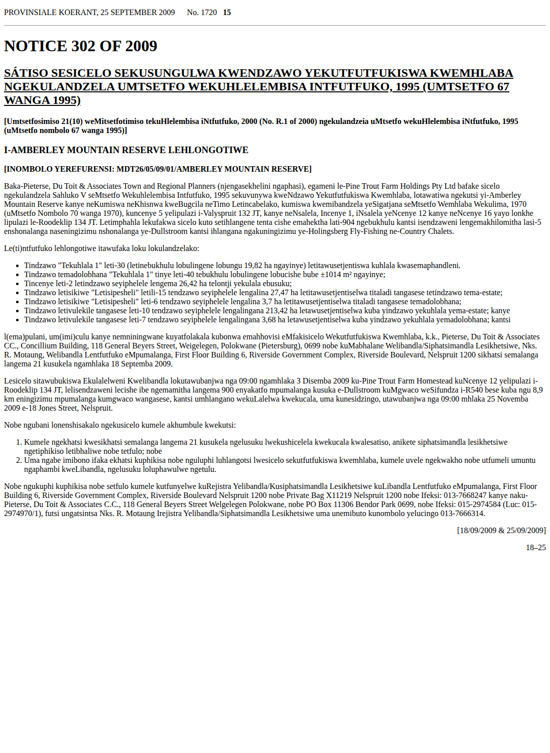PROVINSIALE KOERANT, 25 SEPTEMBER 2009 No. 1720 15
NOTICE 302 OF 2009
SÁTISO SESICELO SEKUSUNGULWA KWENDZAWO YEKUTFUTFUKISWA KWEMHLABA NGEKULANDZELA UMTSETFO WEKUHLELEMBISA INTFUTFUKO, 1995 (UMTSETFO 67 WANGA 1995)
[Umtsetfosimiso 21(10) weMitsetfotimiso tekuHlelembisa iNtfutfuko, 2000 (No. R.1 of 2000) ngekulandzeia uMtsetfo wekuHlelembisa iNtfutfuko, 1995 (uMtsetfo nombolo 67 wanga 1995)]
I-AMBERLEY MOUNTAIN RESERVE LEHLONGOTIWE
[INOMBOLO YEREFURENSI: MDT26/05/09/01/AMBERLEY MOUNTAIN RESERVE]
Baka-Pieterse, Du Toit & Associates Town and Regional Planners (njengasekhelini ngaphasi), egameni le-Pine Trout Farm Holdings Pty Ltd bafake sicelo ngekulandzela Sahluko V seMtsetfo Wekuhlelembisa Intfutfuko, 1995 sekuvunywa kweNdzawo Yekutfutfukiswa Kwemhlaba, lotawatiwa ngekutsi yi-Amberley Mountain Reserve kanye neKumiswa neKhisnwa kweBugcila neTimo Letincabelako, kumiswa kwemibandzela yeSigatjana seMtsetfo Wemhlaba Wekulima, 1970 (uMtsetfo Nombolo 70 wanga 1970), kuncenye 5 yelipulazi i-Valyspruit 132 JT, kanye neNsalela, Incenye 1, iNsalela yeNcenye 12 kanye neNcenye 16 yayo lonkhe lipulazi le-Roodeklip 134 JT. Letimphahla lekufakwa sicelo kuto setihlangene tenta cishe emahektha lati-904 ngebukhulu kantsi isendzaweni lengemakhilomitha lasi-5 enshonalanga naseningizimu nshonalanga ye-Dullstroom kantsi ihlangana ngakuningizimu ye-Holingsberg Fly-Fishing ne-Country Chalets.
Le(ti)ntfutfuko lehlongotiwe itawufaka loku lokulandzelako:
Tindzawo "Tekuhlala 1" leti-30 (letinebukhulu lobulingene lobungu 19,82 ha ngayinye) letitawusetjentiswa kuhlala kwasemaphandleni.
Tindzawo temadolobhana "Tekuhlala 1" tinye leti-40 tebukhulu lobulingene lobucishe bube ±1014 m² ngayinye;
Tincenye leti-2 letindzawo seyiphelele lengema 26,42 ha telontji yekulala ebusuku;
Tindzawo letisikiwe "Letisipesheli" letili-15 tendzawo seyiphelele lengalina 27,47 ha letitawusetjentiselwa titaladi tangasese tetindzawo tema-estate;
Tindzawo letisikiwe "Letisipesheli" leti-6 tendzawo seyiphelele lengalina 3,7 ha letitawusetjentiselwa titaladi tangasese temadolobhana;
Tindzawo letivulekile tangasese leti-10 tendzawo seyiphelele lengalingana 213,42 ha letawusetjentiselwa kuba yindzawo yekuhlala yema-estate; kanye
Tindzawo letivulekile tangasese leti-7 tendzawo seyiphelele lengalingana 3,68 ha letawusetjentiselwa kuba yindzawo yekuhlala yemadolobhana; kantsi
l(ema)pulani, um(imi)culu kanye nemniningwane kuyatfolakala kubonwa emahhovisi eMfakisicelo Wekutfutfukiswa Kwemhlaba, k.k., Pieterse, Du Toit & Associates CC., Concillium Building, 118 General Beyers Street, Weigelegen, Polokwane (Pietersburg), 0699 nobe kuMabhalane Welibandla/Siphatsimandla Lesikhetsiwe, Nks. R. Motaung, Welibandla Lentfutfuko eMpumalanga, First Floor Building 6, Riverside Government Complex, Riverside Boulevard, Nelspruit 1200 sikhatsi semalanga langema 21 kusukela ngamhlaka 18 Septemba 2009.
Lesicelo sitawubukiswa Ekulalelweni Kwelibandla lokutawubanjwa nga 09:00 ngamhlaka 3 Disemba 2009 ku-Pine Trout Farm Homestead kuNcenye 12 yelipulazi i-Roodeklip 134 JT, lelisendzaweni lecishe ibe ngemamitha langema 900 enyakatfo mpumalanga kusuka e-Dullstroom kuMgwaco weSifundza i-R540 bese kuba ngu 8,9 km eningizimu mpumalanga kumgwaco wangasese, kantsi umhlangano wekuLalelwa kwekucala, uma kunesidzingo, utawubanjwa nga 09:00 mhlaka 25 Novemba 2009 e-18 Jones Street, Nelspruit.
Nobe ngubani lonenshisakalo ngekusicelo kumele akhumbule kwekutsi:
Kumele ngekhatsi kwesikhatsi semalanga langema 21 kusukela ngelusuku lwekushicelela kwekucala kwalesatiso, anikete siphatsimandla lesikhetsiwe ngetiphikiso letibhaliwe nobe tetfulo; nobe
Uma ngabe imibono ifaka ekhatsi kuphikisa nobe nguluphi luhlangotsi lwesicelo sekutfutfukiswa kwemhlaba, kumele uvele ngekwakho nobe utfumeli umuntu ngaphambi kweLibandla, ngelusuku loluphawulwe ngetulu.
Nobe ngukuphi kuphikisa nobe setfulo kumele kutfunyelwe kuRejistra Yelibandla/Kusiphatsimandla Lesikhetsiwe kuLibandla Lentfutfuko eMpumalanga, First Floor Building 6, Riverside Government Complex, Riverside Boulevard Nelspruit 1200 nobe Private Bag X11219 Nelspruit 1200 nobe Ifeksi: 013-7668247 kanye naku-Pieterse, Du Toit & Associates C.C., 118 General Beyers Street Welgelegen Polokwane, nobe PO Box 11306 Bendor Park 0699, nobe Ifeksi: 015-2974584 (Luc: 015-2974970/1), futsi ungatsintsa Nks. R. Motaung Irejistra Yelibandla/Siphatsimandla Lesikhetsiwe uma unemibuto kunombolo yelucingo 013-7666314.
[18/09/2009 & 25/09/2009]
18–25